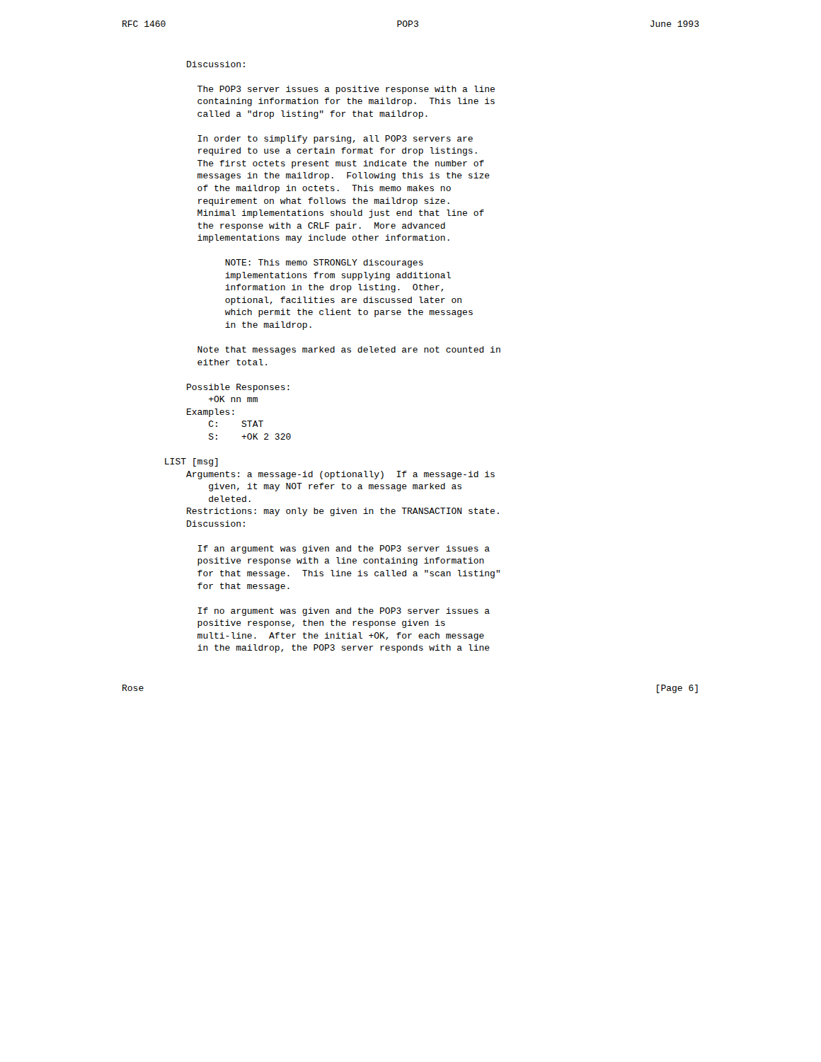RFC 1460 POP3 June 1993
     Discussion:

       The POP3 server issues a positive response with a line
       containing information for the maildrop.  This line is
       called a "drop listing" for that maildrop.

       In order to simplify parsing, all POP3 servers are
       required to use a certain format for drop listings.
       The first octets present must indicate the number of
       messages in the maildrop.  Following this is the size
       of the maildrop in octets.  This memo makes no
       requirement on what follows the maildrop size.
       Minimal implementations should just end that line of
       the response with a CRLF pair.  More advanced
       implementations may include other information.

            NOTE: This memo STRONGLY discourages
            implementations from supplying additional
            information in the drop listing.  Other,
            optional, facilities are discussed later on
            which permit the client to parse the messages
            in the maildrop.

       Note that messages marked as deleted are not counted in
       either total.

     Possible Responses:
         +OK nn mm
     Examples:
         C:    STAT
         S:    +OK 2 320

 LIST [msg]
     Arguments: a message-id (optionally)  If a message-id is
         given, it may NOT refer to a message marked as
         deleted.
     Restrictions: may only be given in the TRANSACTION state.
     Discussion:

       If an argument was given and the POP3 server issues a
       positive response with a line containing information
       for that message.  This line is called a "scan listing"
       for that message.

       If no argument was given and the POP3 server issues a
       positive response, then the response given is
       multi-line.  After the initial +OK, for each message
       in the maildrop, the POP3 server responds with a line
Rose [Page 6]